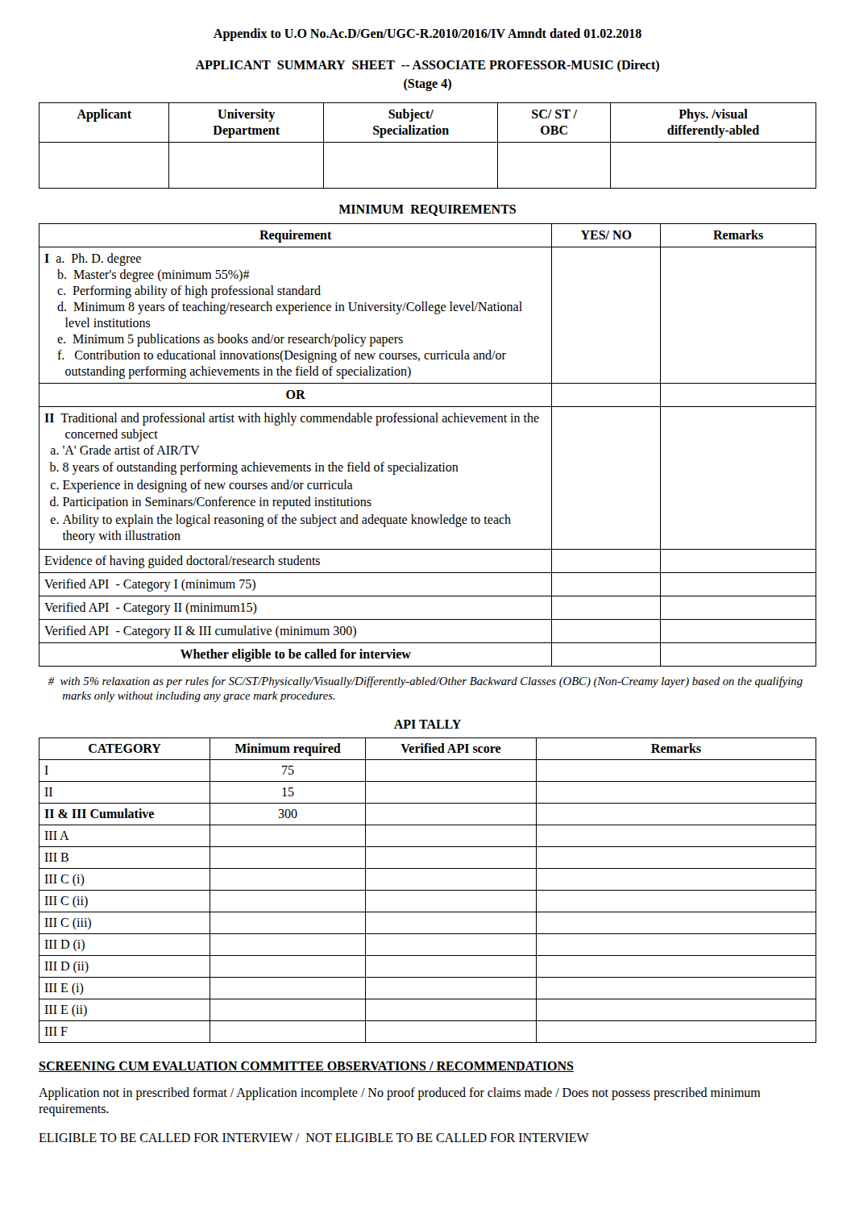Appendix to U.O No.Ac.D/Gen/UGC-R.2010/2016/IV Amndt dated 01.02.2018
APPLICANT SUMMARY SHEET -- ASSOCIATE PROFESSOR-MUSIC (Direct)
(Stage 4)
| Applicant | University Department | Subject/ Specialization | SC/ ST / OBC | Phys. /visual differently-abled |
| --- | --- | --- | --- | --- |
MINIMUM REQUIREMENTS
| Requirement | YES/ NO | Remarks |
| --- | --- | --- |
| I a. Ph. D. degree b. Master's degree (minimum 55%)# c. Performing ability of high professional standard d. Minimum 8 years of teaching/research experience in University/College level/National level institutions e. Minimum 5 publications as books and/or research/policy papers f. Contribution to educational innovations(Designing of new courses, curricula and/or outstanding performing achievements in the field of specialization) | | |
| OR | | |
| II Traditional and professional artist with highly commendable professional achievement in the concerned subject 'A' Grade artist of AIR/TV 8 years of outstanding performing achievements in the field of specialization Experience in designing of new courses and/or curricula Participation in Seminars/Conference in reputed institutions Ability to explain the logical reasoning of the subject and adequate knowledge to teach theory with illustration | | |
| Evidence of having guided doctoral/research students | | |
| Verified API - Category I (minimum 75) | | |
| Verified API - Category II (minimum15) | | |
| Verified API - Category II & III cumulative (minimum 300) | | |
| Whether eligible to be called for interview | | |
# with 5% relaxation as per rules for SC/ST/Physically/Visually/Differently-abled/Other Backward Classes (OBC) (Non-Creamy layer) based on the qualifying marks only without including any grace mark procedures.
API TALLY
| CATEGORY | Minimum required | Verified API score | Remarks |
| --- | --- | --- | --- |
| I | 75 | | |
| II | 15 | | |
| II & III Cumulative | 300 | | |
| III A | | | |
| III B | | | |
| III C (i) | | | |
| III C (ii) | | | |
| III C (iii) | | | |
| III D (i) | | | |
| III D (ii) | | | |
| III E (i) | | | |
| III E (ii) | | | |
| III F | | | |
SCREENING CUM EVALUATION COMMITTEE OBSERVATIONS / RECOMMENDATIONS
Application not in prescribed format / Application incomplete / No proof produced for claims made / Does not possess prescribed minimum requirements.
ELIGIBLE TO BE CALLED FOR INTERVIEW / NOT ELIGIBLE TO BE CALLED FOR INTERVIEW